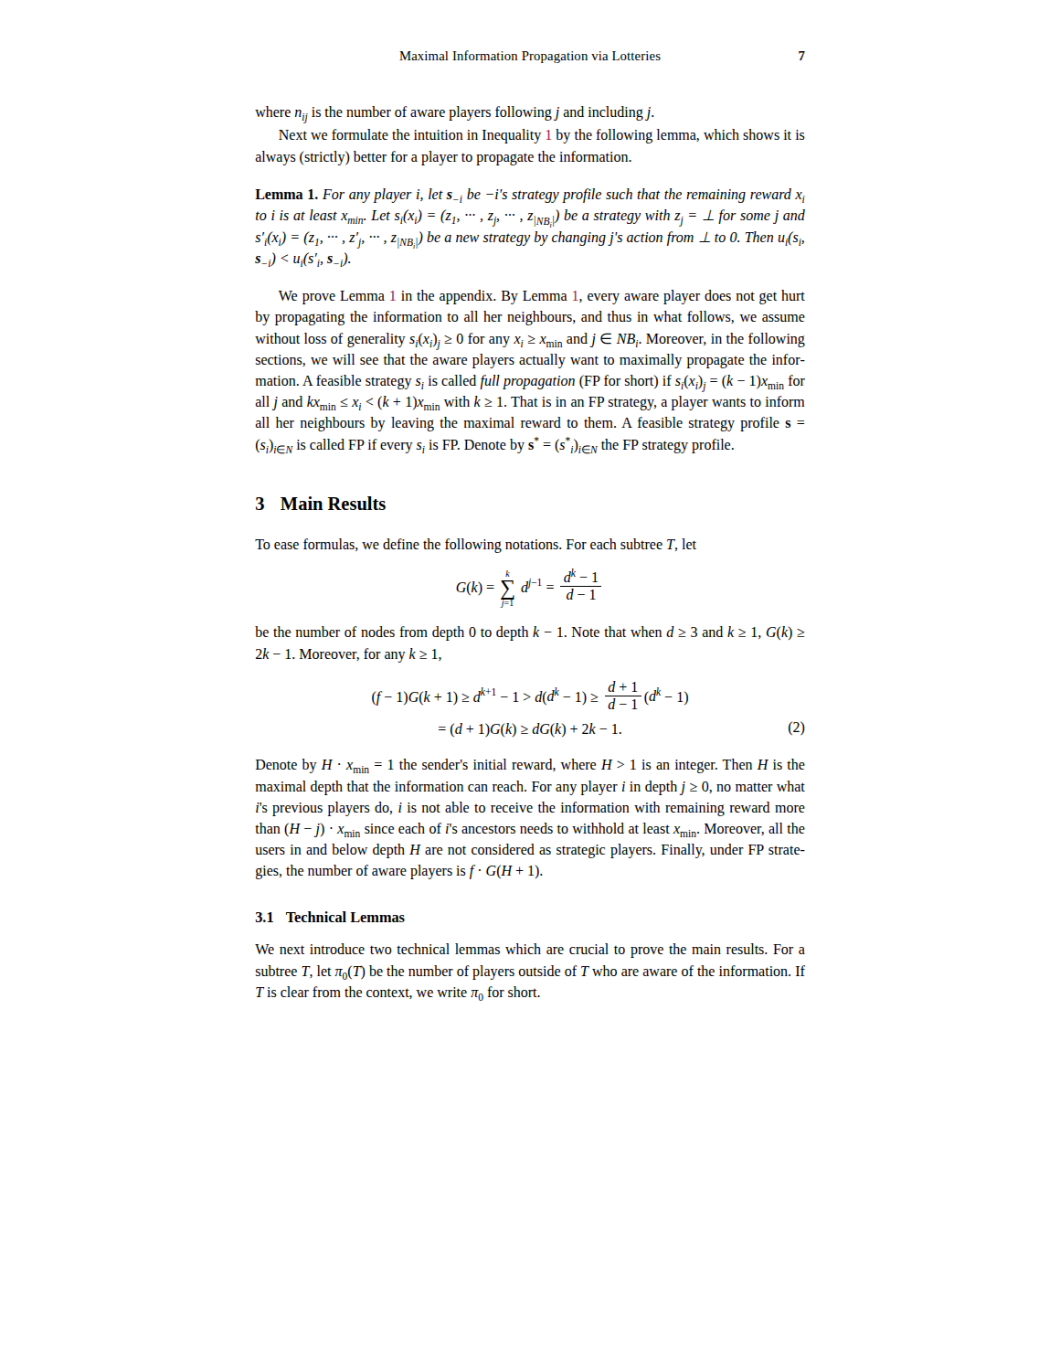Maximal Information Propagation via Lotteries 7
where nij is the number of aware players following j and including j.
Next we formulate the intuition in Inequality 1 by the following lemma, which shows it is always (strictly) better for a player to propagate the information.
Lemma 1. For any player i, let s−i be −i's strategy profile such that the remaining reward xi to i is at least xmin. Let si(xi) = (z1, ··· , zj, ··· , z|NBi|) be a strategy with zj = ⊥ for some j and s′i(xi) = (z1, ··· , z′j, ··· , z|NBi|) be a new strategy by changing j's action from ⊥ to 0. Then ui(si, s−i) < ui(s′i, s−i).
We prove Lemma 1 in the appendix. By Lemma 1, every aware player does not get hurt by propagating the information to all her neighbours, and thus in what follows, we assume without loss of generality si(xi)j ≥ 0 for any xi ≥ xmin and j ∈ NBi. Moreover, in the following sections, we will see that the aware players actually want to maximally propagate the information. A feasible strategy si is called full propagation (FP for short) if si(xi)j = (k − 1)xmin for all j and kxmin ≤ xi < (k + 1)xmin with k ≥ 1. That is in an FP strategy, a player wants to inform all her neighbours by leaving the maximal reward to them. A feasible strategy profile s = (si)i∈N is called FP if every si is FP. Denote by s* = (s*i)i∈N the FP strategy profile.
3 Main Results
To ease formulas, we define the following notations. For each subtree T, let
G(k) = k ∑ j=1 dj−1 = dk − 1 d − 1
be the number of nodes from depth 0 to depth k − 1. Note that when d ≥ 3 and k ≥ 1, G(k) ≥ 2k − 1. Moreover, for any k ≥ 1,
(f − 1)G(k + 1) ≥ dk+1 − 1 > d(dk − 1) ≥ d + 1 d − 1(dk − 1) = (d + 1)G(k) ≥ dG(k) + 2k − 1.
(2)
Denote by H · xmin = 1 the sender's initial reward, where H > 1 is an integer. Then H is the maximal depth that the information can reach. For any player i in depth j ≥ 0, no matter what i's previous players do, i is not able to receive the information with remaining reward more than (H − j) · xmin since each of i's ancestors needs to withhold at least xmin. Moreover, all the users in and below depth H are not considered as strategic players. Finally, under FP strategies, the number of aware players is f · G(H + 1).
3.1 Technical Lemmas
We next introduce two technical lemmas which are crucial to prove the main results. For a subtree T, let π0(T) be the number of players outside of T who are aware of the information. If T is clear from the context, we write π0 for short.